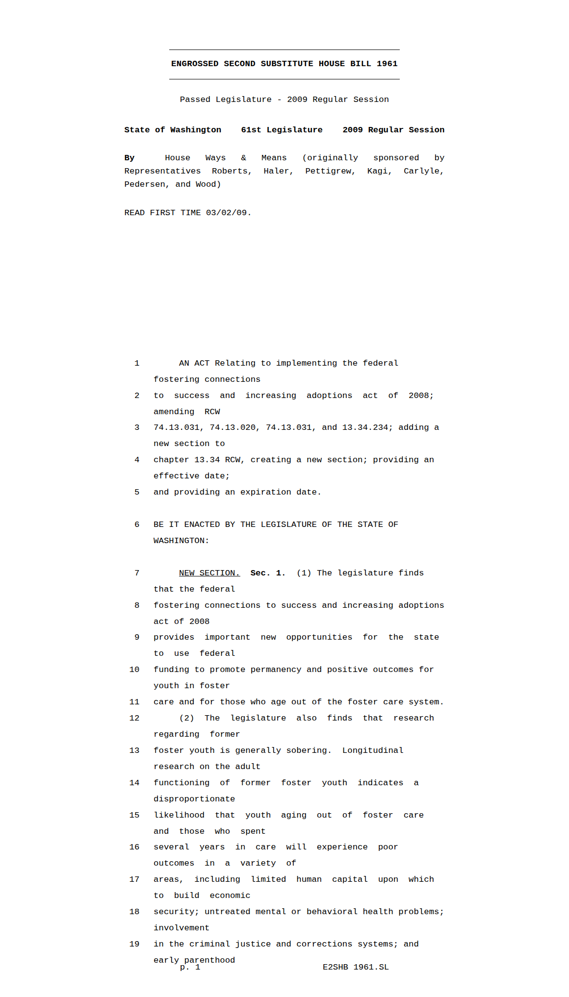ENGROSSED SECOND SUBSTITUTE HOUSE BILL 1961
Passed Legislature - 2009 Regular Session
State of Washington 61st Legislature 2009 Regular Session
By House Ways & Means (originally sponsored by Representatives Roberts, Haler, Pettigrew, Kagi, Carlyle, Pedersen, and Wood)
READ FIRST TIME 03/02/09.
1 AN ACT Relating to implementing the federal fostering connections
2 to success and increasing adoptions act of 2008; amending RCW
374.13.031, 74.13.020, 74.13.031, and 13.34.234; adding a new section to
4 chapter 13.34 RCW, creating a new section; providing an effective date;
5 and providing an expiration date.
6 BE IT ENACTED BY THE LEGISLATURE OF THE STATE OF WASHINGTON:
7 NEW SECTION. Sec. 1. (1) The legislature finds that the federal
8 fostering connections to success and increasing adoptions act of 2008
9 provides important new opportunities for the state to use federal
10 funding to promote permanency and positive outcomes for youth in foster
11 care and for those who age out of the foster care system.
12 (2) The legislature also finds that research regarding former
13 foster youth is generally sobering. Longitudinal research on the adult
14 functioning of former foster youth indicates a disproportionate
15 likelihood that youth aging out of foster care and those who spent
16 several years in care will experience poor outcomes in a variety of
17 areas, including limited human capital upon which to build economic
18 security; untreated mental or behavioral health problems; involvement
19 in the criminal justice and corrections systems; and early parenthood
p. 1 E2SHB 1961.SL